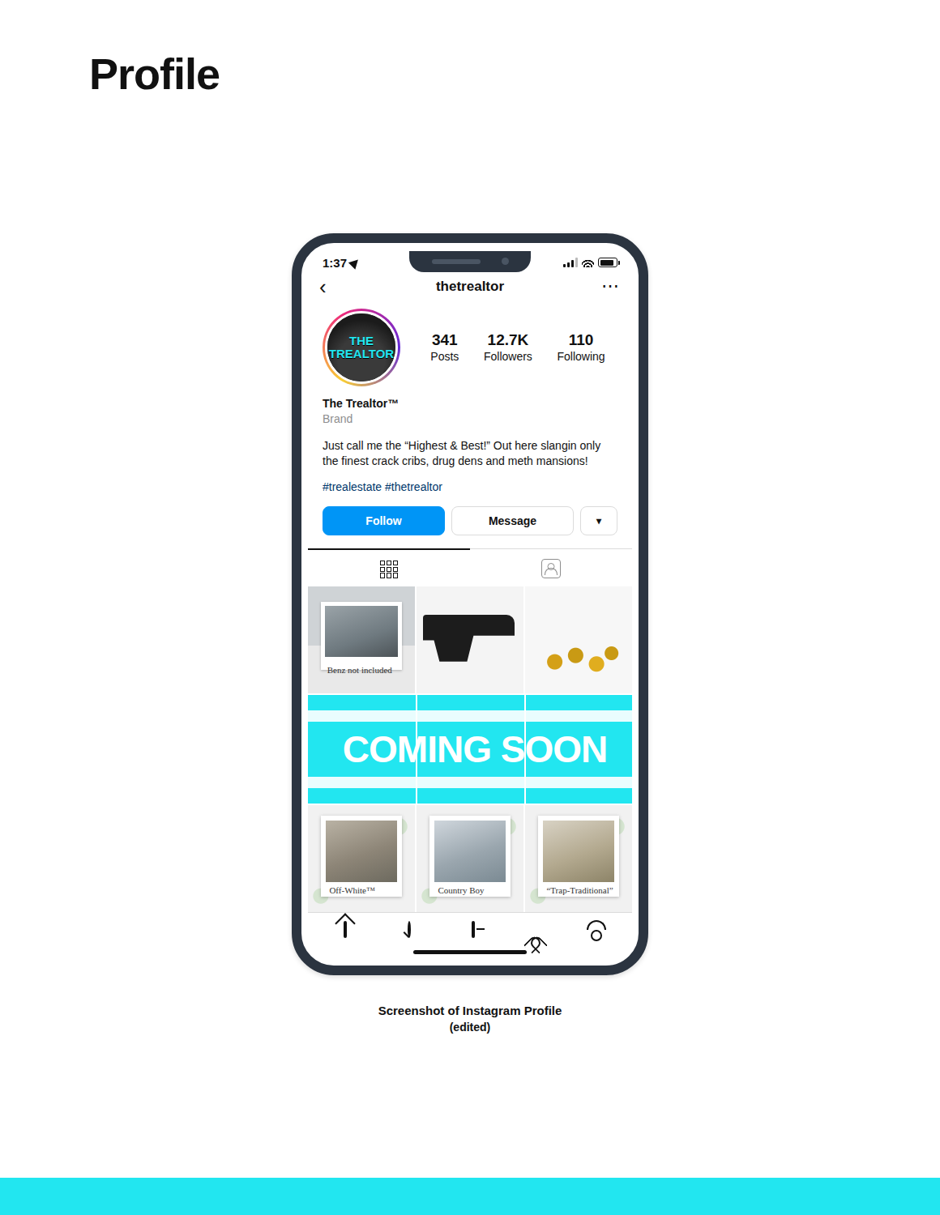Profile
1:37
‹
thetrealtor
⋯
THE
TREALTOR
341 Posts
12.7K Followers
110 Following
The Trealtor™
Brand
Just call me the “Highest & Best!” Out here slangin only the finest crack cribs, drug dens and meth mansions!
#trealestate #thetrealtor
Follow Message ▾
Benz not included
COMING SOON
Off-White™
Country Boy
“Trap-Traditional”
Screenshot of Instagram Profile
(edited)